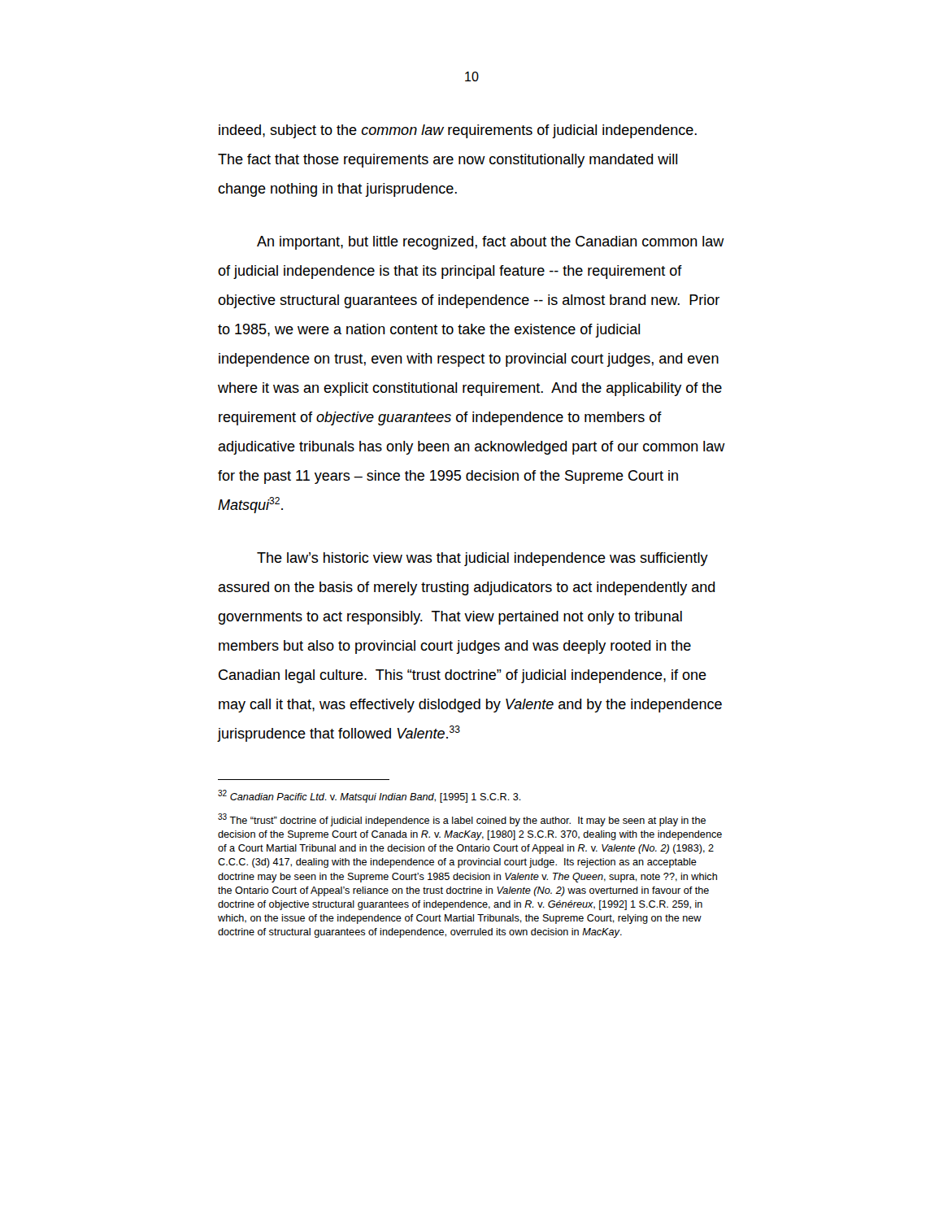10
indeed, subject to the common law requirements of judicial independence. The fact that those requirements are now constitutionally mandated will change nothing in that jurisprudence.
An important, but little recognized, fact about the Canadian common law of judicial independence is that its principal feature -- the requirement of objective structural guarantees of independence -- is almost brand new. Prior to 1985, we were a nation content to take the existence of judicial independence on trust, even with respect to provincial court judges, and even where it was an explicit constitutional requirement. And the applicability of the requirement of objective guarantees of independence to members of adjudicative tribunals has only been an acknowledged part of our common law for the past 11 years – since the 1995 decision of the Supreme Court in Matsqui32.
The law’s historic view was that judicial independence was sufficiently assured on the basis of merely trusting adjudicators to act independently and governments to act responsibly. That view pertained not only to tribunal members but also to provincial court judges and was deeply rooted in the Canadian legal culture. This “trust doctrine” of judicial independence, if one may call it that, was effectively dislodged by Valente and by the independence jurisprudence that followed Valente.33
32 Canadian Pacific Ltd. v. Matsqui Indian Band, [1995] 1 S.C.R. 3.
33 The “trust” doctrine of judicial independence is a label coined by the author. It may be seen at play in the decision of the Supreme Court of Canada in R. v. MacKay, [1980] 2 S.C.R. 370, dealing with the independence of a Court Martial Tribunal and in the decision of the Ontario Court of Appeal in R. v. Valente (No. 2) (1983), 2 C.C.C. (3d) 417, dealing with the independence of a provincial court judge. Its rejection as an acceptable doctrine may be seen in the Supreme Court’s 1985 decision in Valente v. The Queen, supra, note ??, in which the Ontario Court of Appeal’s reliance on the trust doctrine in Valente (No. 2) was overturned in favour of the doctrine of objective structural guarantees of independence, and in R. v. Généreux, [1992] 1 S.C.R. 259, in which, on the issue of the independence of Court Martial Tribunals, the Supreme Court, relying on the new doctrine of structural guarantees of independence, overruled its own decision in MacKay.